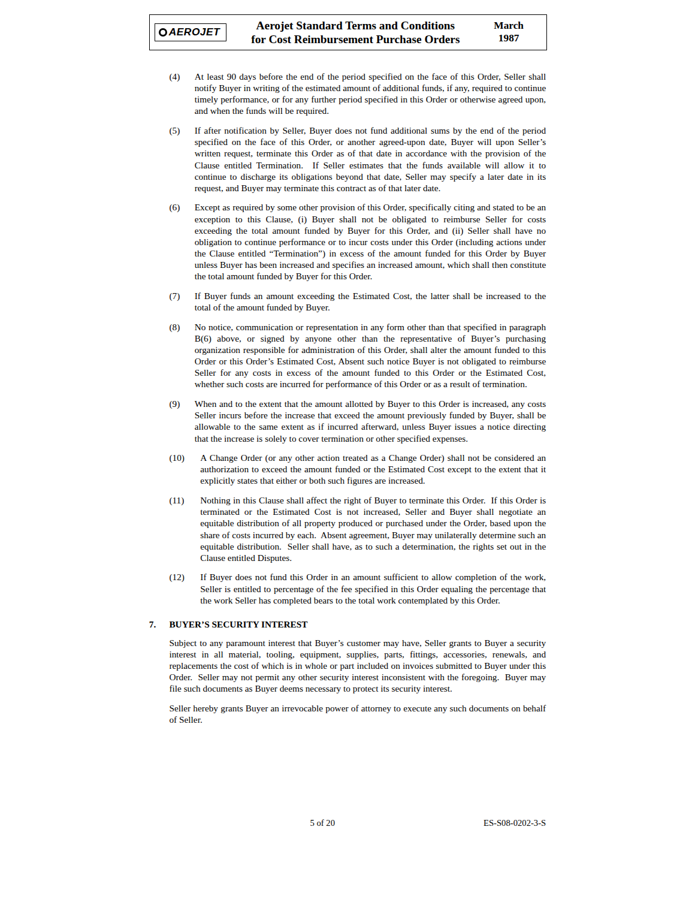AEROJET
Aerojet Standard Terms and Conditions
for Cost Reimbursement Purchase Orders
March
1987
(4)
At least 90 days before the end of the period specified on the face of this Order, Seller shall notify Buyer in writing of the estimated amount of additional funds, if any, required to continue timely performance, or for any further period specified in this Order or otherwise agreed upon, and when the funds will be required.
(5)
If after notification by Seller, Buyer does not fund additional sums by the end of the period specified on the face of this Order, or another agreed-upon date, Buyer will upon Seller’s written request, terminate this Order as of that date in accordance with the provision of the Clause entitled Termination. If Seller estimates that the funds available will allow it to continue to discharge its obligations beyond that date, Seller may specify a later date in its request, and Buyer may terminate this contract as of that later date.
(6)
Except as required by some other provision of this Order, specifically citing and stated to be an exception to this Clause, (i) Buyer shall not be obligated to reimburse Seller for costs exceeding the total amount funded by Buyer for this Order, and (ii) Seller shall have no obligation to continue performance or to incur costs under this Order (including actions under the Clause entitled “Termination”) in excess of the amount funded for this Order by Buyer unless Buyer has been increased and specifies an increased amount, which shall then constitute the total amount funded by Buyer for this Order.
(7)
If Buyer funds an amount exceeding the Estimated Cost, the latter shall be increased to the total of the amount funded by Buyer.
(8)
No notice, communication or representation in any form other than that specified in paragraph B(6) above, or signed by anyone other than the representative of Buyer’s purchasing organization responsible for administration of this Order, shall alter the amount funded to this Order or this Order’s Estimated Cost, Absent such notice Buyer is not obligated to reimburse Seller for any costs in excess of the amount funded to this Order or the Estimated Cost, whether such costs are incurred for performance of this Order or as a result of termination.
(9)
When and to the extent that the amount allotted by Buyer to this Order is increased, any costs Seller incurs before the increase that exceed the amount previously funded by Buyer, shall be allowable to the same extent as if incurred afterward, unless Buyer issues a notice directing that the increase is solely to cover termination or other specified expenses.
(10)
A Change Order (or any other action treated as a Change Order) shall not be considered an authorization to exceed the amount funded or the Estimated Cost except to the extent that it explicitly states that either or both such figures are increased.
(11)
Nothing in this Clause shall affect the right of Buyer to terminate this Order. If this Order is terminated or the Estimated Cost is not increased, Seller and Buyer shall negotiate an equitable distribution of all property produced or purchased under the Order, based upon the share of costs incurred by each. Absent agreement, Buyer may unilaterally determine such an equitable distribution. Seller shall have, as to such a determination, the rights set out in the Clause entitled Disputes.
(12)
If Buyer does not fund this Order in an amount sufficient to allow completion of the work, Seller is entitled to percentage of the fee specified in this Order equaling the percentage that the work Seller has completed bears to the total work contemplated by this Order.
7.
BUYER’S SECURITY INTEREST
Subject to any paramount interest that Buyer’s customer may have, Seller grants to Buyer a security interest in all material, tooling, equipment, supplies, parts, fittings, accessories, renewals, and replacements the cost of which is in whole or part included on invoices submitted to Buyer under this Order. Seller may not permit any other security interest inconsistent with the foregoing. Buyer may file such documents as Buyer deems necessary to protect its security interest.
Seller hereby grants Buyer an irrevocable power of attorney to execute any such documents on behalf of Seller.
5 of 20
ES-S08-0202-3-S